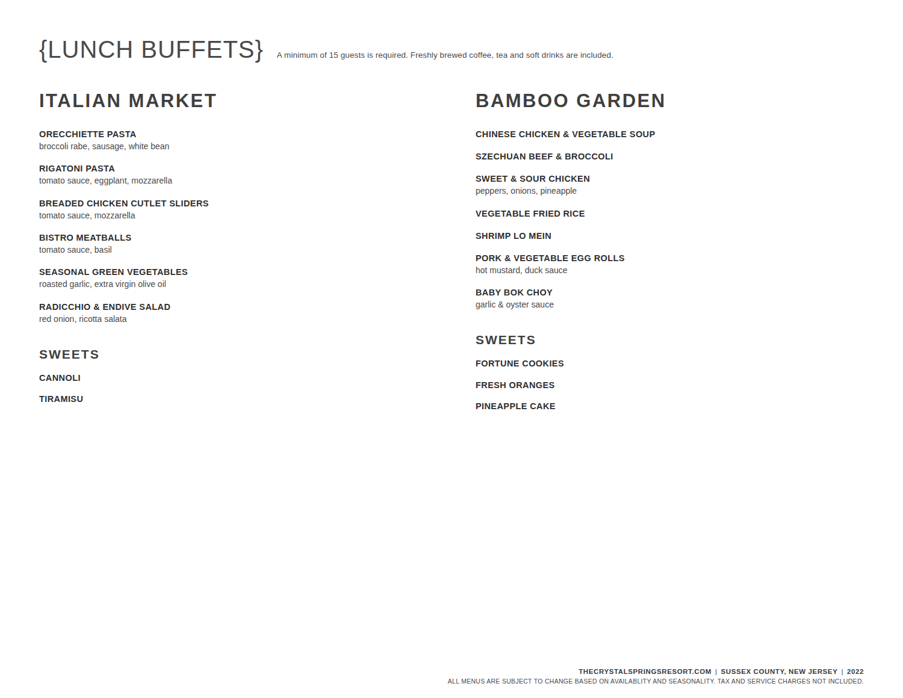{LUNCH BUFFETS}
A minimum of 15 guests is required. Freshly brewed coffee, tea and soft drinks are included.
Italian Market
Orecchiette Pasta
broccoli rabe, sausage, white bean
Rigatoni Pasta
tomato sauce, eggplant, mozzarella
Breaded Chicken Cutlet Sliders
tomato sauce, mozzarella
Bistro Meatballs
tomato sauce, basil
Seasonal Green Vegetables
roasted garlic, extra virgin olive oil
Radicchio & Endive Salad
red onion, ricotta salata
Sweets
Cannoli
Tiramisu
Bamboo Garden
Chinese Chicken & Vegetable Soup
Szechuan Beef & Broccoli
Sweet & Sour Chicken
peppers, onions, pineapple
Vegetable Fried Rice
Shrimp Lo Mein
Pork & Vegetable Egg Rolls
hot mustard, duck sauce
Baby Bok Choy
garlic & oyster sauce
Sweets
Fortune Cookies
Fresh Oranges
Pineapple Cake
THECRYSTALSPRINGSRESORT.COM|SUSSEX COUNTY, NEW JERSEY|2022
ALL MENUS ARE SUBJECT TO CHANGE BASED ON AVAILABLITY AND SEASONALITY. TAX AND SERVICE CHARGES NOT INCLUDED.